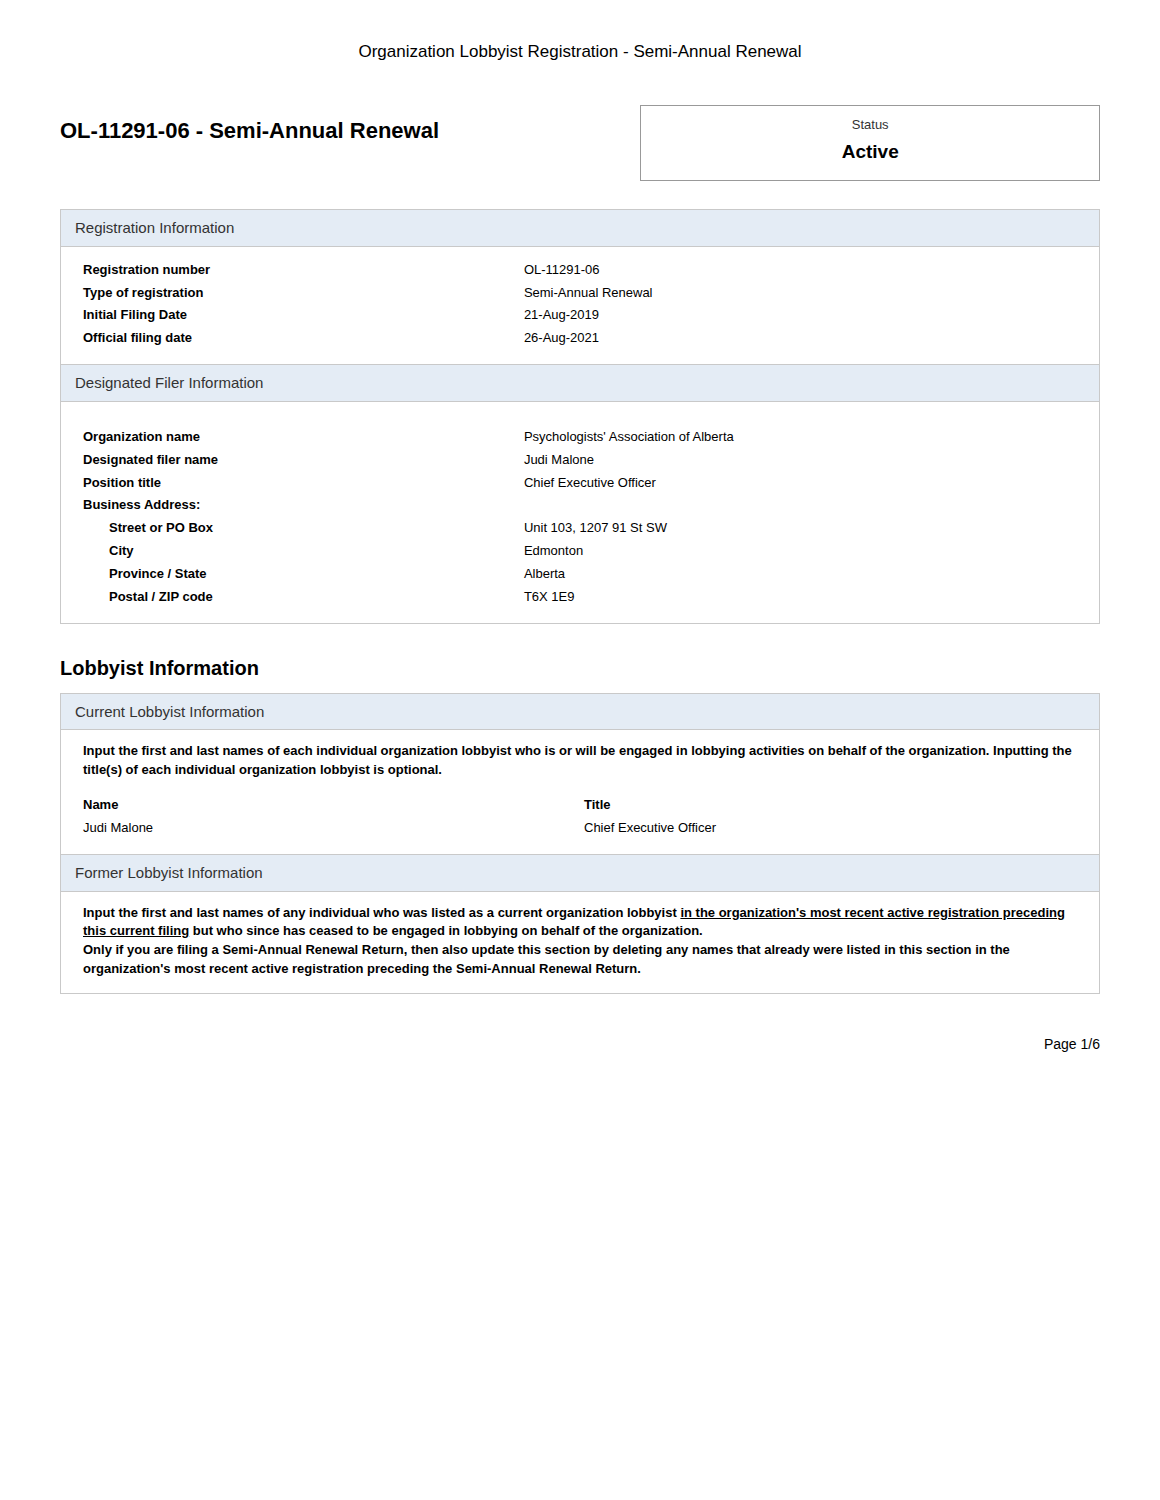Organization Lobbyist Registration - Semi-Annual Renewal
OL-11291-06 - Semi-Annual Renewal
Status
Active
Registration Information
| Registration number | OL-11291-06 |
| Type of registration | Semi-Annual Renewal |
| Initial Filing Date | 21-Aug-2019 |
| Official filing date | 26-Aug-2021 |
Designated Filer Information
| Organization name | Psychologists' Association of Alberta |
| Designated filer name | Judi Malone |
| Position title | Chief Executive Officer |
| Business Address: |
| Street or PO Box | Unit 103, 1207 91 St SW |
| City | Edmonton |
| Province / State | Alberta |
| Postal / ZIP code | T6X 1E9 |
Lobbyist Information
Current Lobbyist Information
Input the first and last names of each individual organization lobbyist who is or will be engaged in lobbying activities on behalf of the organization. Inputting the title(s) of each individual organization lobbyist is optional.
| Name | Title |
| --- | --- |
| Judi Malone | Chief Executive Officer |
Former Lobbyist Information
Input the first and last names of any individual who was listed as a current organization lobbyist in the organization's most recent active registration preceding this current filing but who since has ceased to be engaged in lobbying on behalf of the organization.
Only if you are filing a Semi-Annual Renewal Return, then also update this section by deleting any names that already were listed in this section in the organization's most recent active registration preceding the Semi-Annual Renewal Return.
Page 1/6